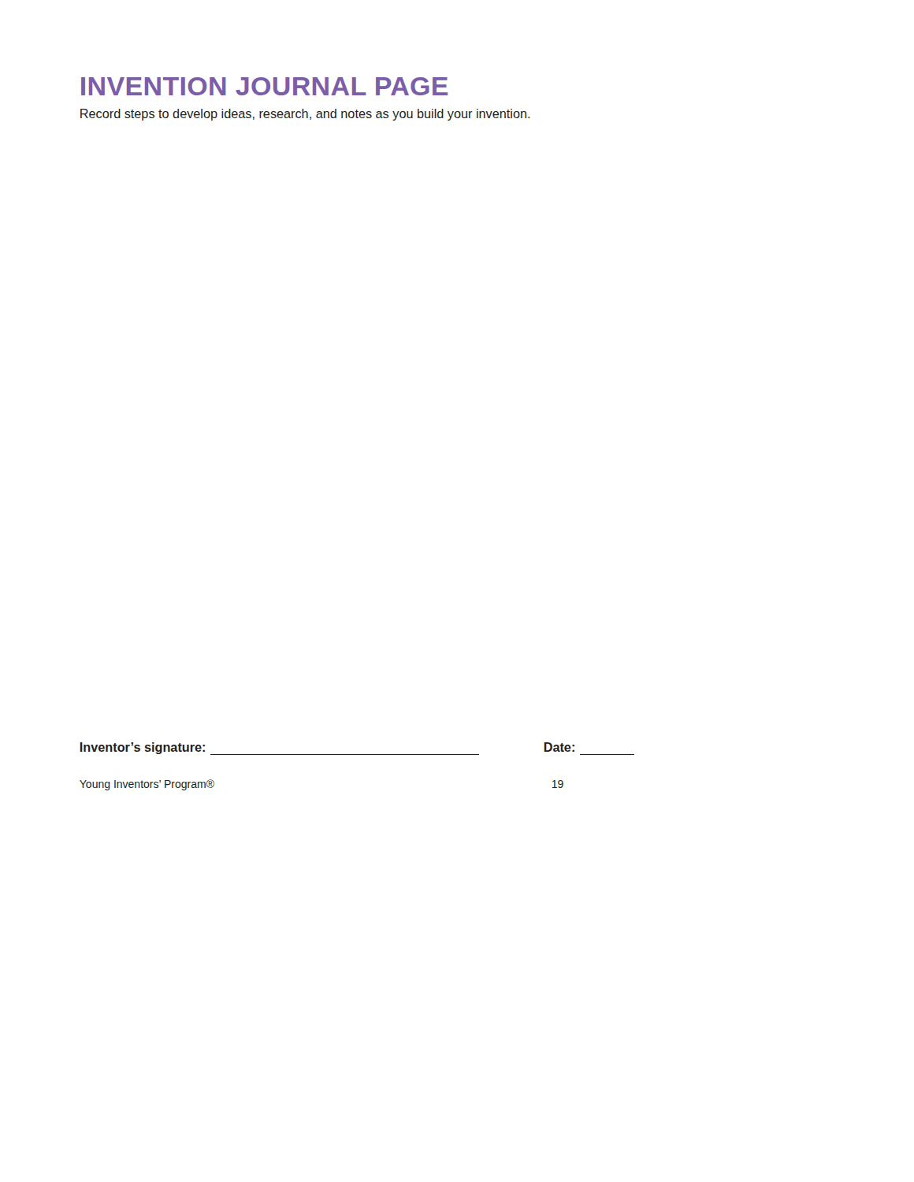INVENTION JOURNAL PAGE
Record steps to develop ideas, research, and notes as you build your invention.
Inventor’s signature: Date:
Young Inventors’ Program® 19